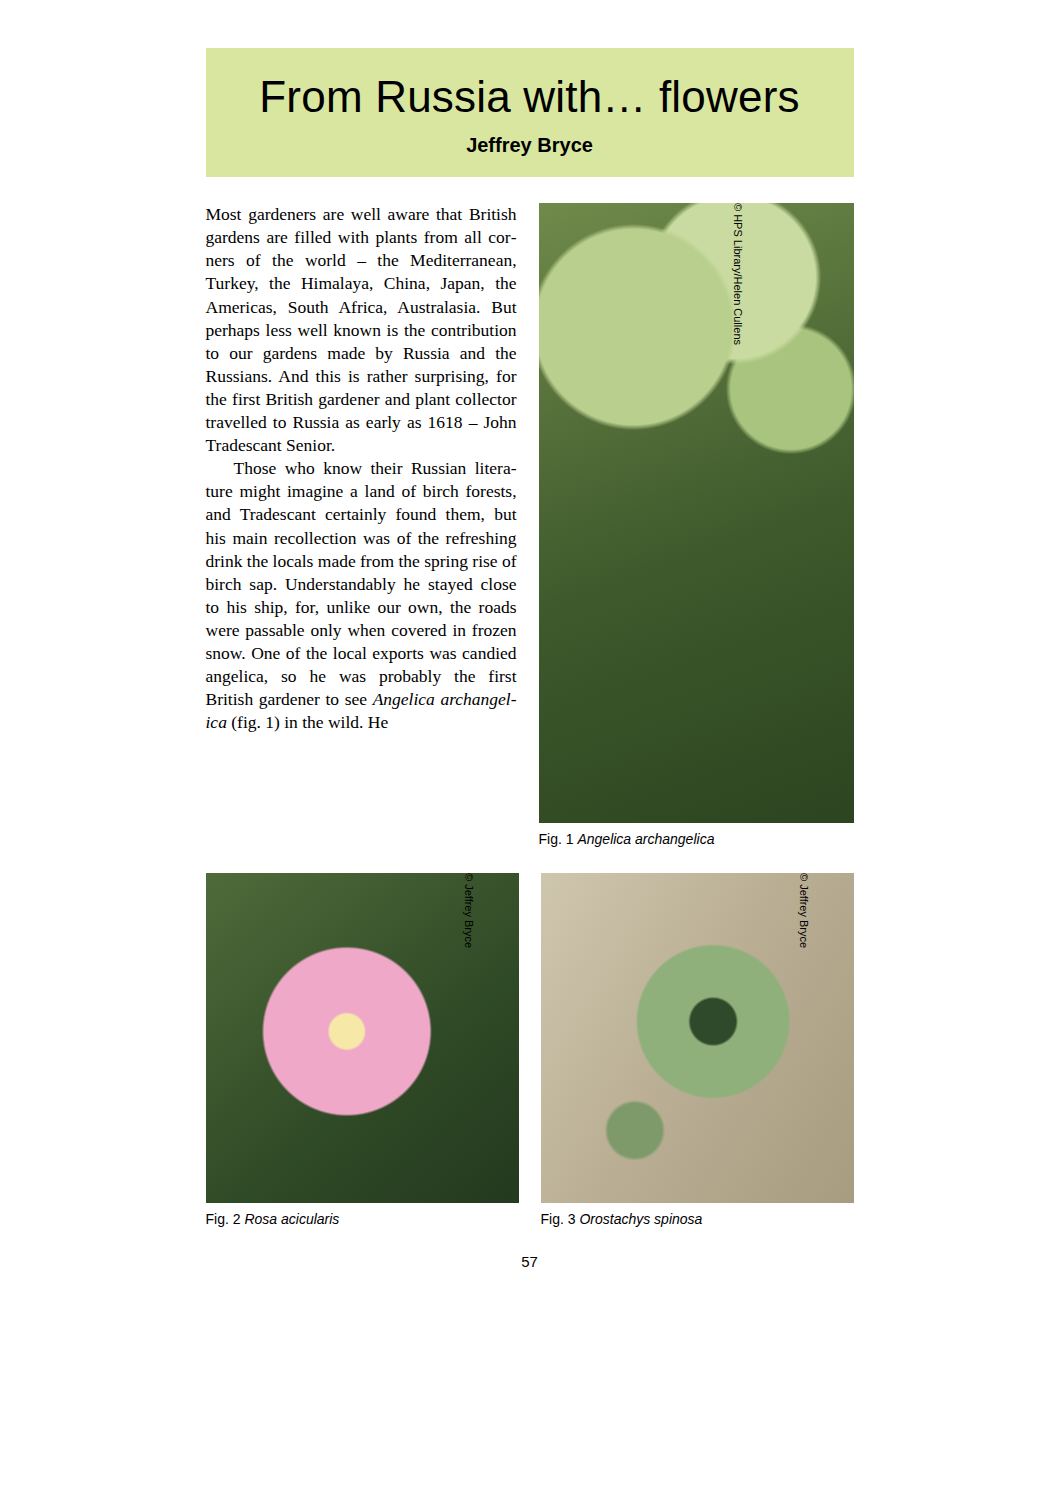From Russia with… flowers
Jeffrey Bryce
Most gardeners are well aware that British gardens are filled with plants from all corners of the world – the Mediterranean, Turkey, the Himalaya, China, Japan, the Americas, South Africa, Australasia. But perhaps less well known is the contribution to our gardens made by Russia and the Russians. And this is rather surprising, for the first British gardener and plant collector travelled to Russia as early as 1618 – John Tradescant Senior.
Those who know their Russian literature might imagine a land of birch forests, and Tradescant certainly found them, but his main recollection was of the refreshing drink the locals made from the spring rise of birch sap. Understandably he stayed close to his ship, for, unlike our own, the roads were passable only when covered in frozen snow. One of the local exports was candied angelica, so he was probably the first British gardener to see Angelica archangelica (fig. 1) in the wild. He
© HPS Library/Helen Cullens
Fig. 1 Angelica archangelica
© Jeffrey Bryce
Fig. 2 Rosa acicularis
© Jeffrey Bryce
Fig. 3 Orostachys spinosa
57